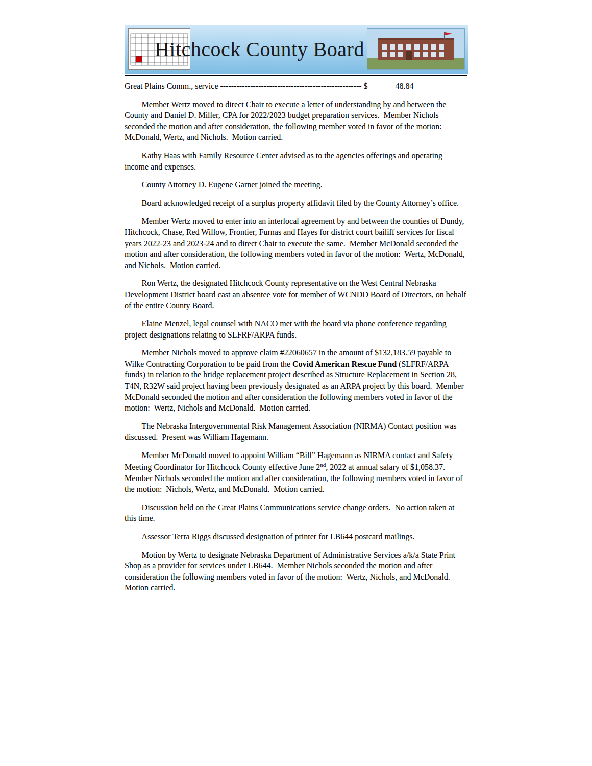Hitchcock County Board Minutes
Great Plains Comm., service ---------------------------------------------------- $48.84
Member Wertz moved to direct Chair to execute a letter of understanding by and between the County and Daniel D. Miller, CPA for 2022/2023 budget preparation services. Member Nichols seconded the motion and after consideration, the following member voted in favor of the motion: McDonald, Wertz, and Nichols. Motion carried.
Kathy Haas with Family Resource Center advised as to the agencies offerings and operating income and expenses.
County Attorney D. Eugene Garner joined the meeting.
Board acknowledged receipt of a surplus property affidavit filed by the County Attorney’s office.
Member Wertz moved to enter into an interlocal agreement by and between the counties of Dundy, Hitchcock, Chase, Red Willow, Frontier, Furnas and Hayes for district court bailiff services for fiscal years 2022-23 and 2023-24 and to direct Chair to execute the same. Member McDonald seconded the motion and after consideration, the following members voted in favor of the motion: Wertz, McDonald, and Nichols. Motion carried.
Ron Wertz, the designated Hitchcock County representative on the West Central Nebraska Development District board cast an absentee vote for member of WCNDD Board of Directors, on behalf of the entire County Board.
Elaine Menzel, legal counsel with NACO met with the board via phone conference regarding project designations relating to SLFRF/ARPA funds.
Member Nichols moved to approve claim #22060657 in the amount of $132,183.59 payable to Wilke Contracting Corporation to be paid from the Covid American Rescue Fund (SLFRF/ARPA funds) in relation to the bridge replacement project described as Structure Replacement in Section 28, T4N, R32W said project having been previously designated as an ARPA project by this board. Member McDonald seconded the motion and after consideration the following members voted in favor of the motion: Wertz, Nichols and McDonald. Motion carried.
The Nebraska Intergovernmental Risk Management Association (NIRMA) Contact position was discussed. Present was William Hagemann.
Member McDonald moved to appoint William “Bill” Hagemann as NIRMA contact and Safety Meeting Coordinator for Hitchcock County effective June 2nd, 2022 at annual salary of $1,058.37. Member Nichols seconded the motion and after consideration, the following members voted in favor of the motion: Nichols, Wertz, and McDonald. Motion carried.
Discussion held on the Great Plains Communications service change orders. No action taken at this time.
Assessor Terra Riggs discussed designation of printer for LB644 postcard mailings.
Motion by Wertz to designate Nebraska Department of Administrative Services a/k/a State Print Shop as a provider for services under LB644. Member Nichols seconded the motion and after consideration the following members voted in favor of the motion: Wertz, Nichols, and McDonald. Motion carried.